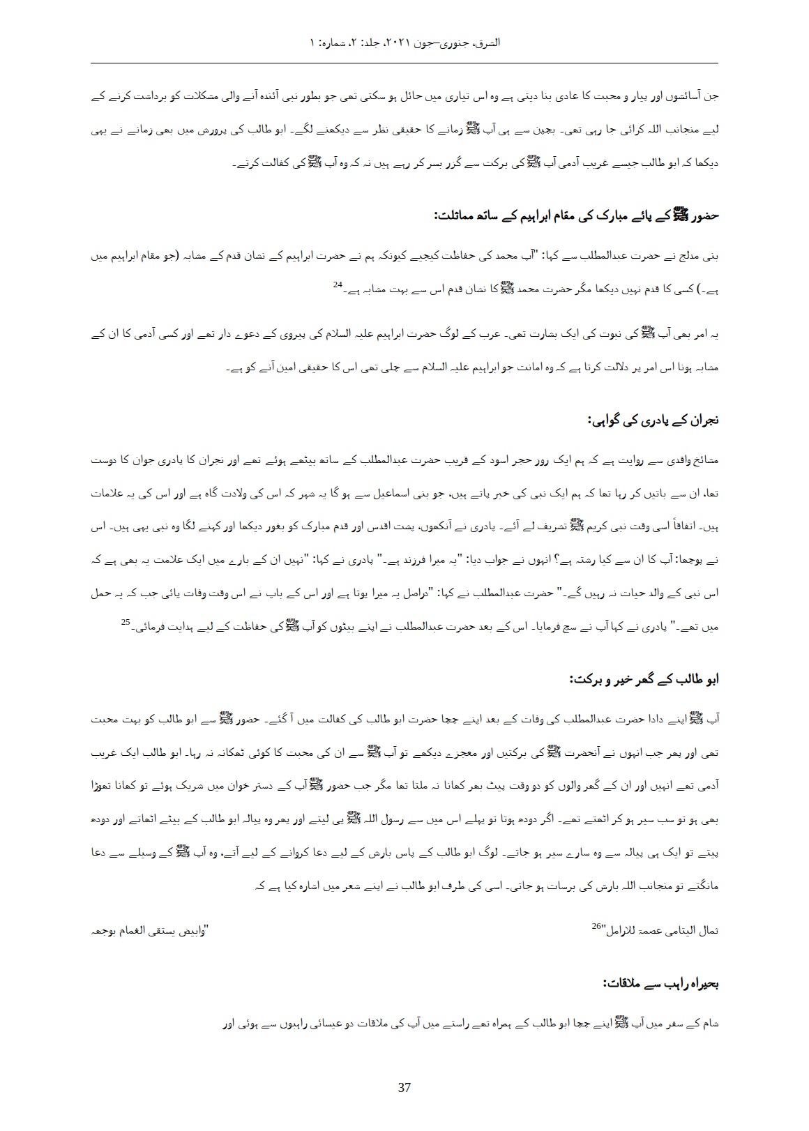الشرق، جنوری–جون ۲۰۲۱، جلد: ۲، شمارہ: ۱
جن آسائشوں اور پیار و محبت کا عادی بنا دیتی ہے وہ اس تیاری میں حائل ہو سکتی تھی جو بطور نبی آئندہ آنے والی مشکلات کو برداشت کرنے کے لیے منجانب اللہ کرائی جا رہی تھی۔ بچپن سے ہی آپ ﷺ زمانے کا حقیقی نظر سے دیکھنے لگے۔ ابو طالب کی پرورش میں بھی زمانے نے یہی دیکھا کہ ابو طالب جیسے غریب آدمی آپ ﷺ کی برکت سے گزر بسر کر رہے ہیں نہ کہ وہ آپ ﷺ کی کفالت کرتے۔
حضور ﷺ کے پائے مبارک کی مقام ابراہیم کے ساتھ مماثلت:
بنی مدلج نے حضرت عبدالمطلب سے کہا: "آپ محمد کی حفاظت کیجیے کیونکہ ہم نے حضرت ابراہیم کے نشان قدم کے مشابہ (جو مقام ابراہیم میں ہے۔) کسی کا قدم نہیں دیکھا مگر حضرت محمد ﷺ کا نشان قدم اس سے بہت مشابہ ہے۔24
یہ امر بھی آپ ﷺ کی نبوت کی ایک بشارت تھی۔ عرب کے لوگ حضرت ابراہیم علیہ السلام کی پیروی کے دعوے دار تھے اور کسی آدمی کا ان کے مشابہ ہونا اس امر پر دلالت کرتا ہے کہ وہ امانت جو ابراہیم علیہ السلام سے چلی تھی اس کا حقیقی امین آنے کو ہے۔
نجران کے پادری کی گواہی:
مشائخ واقدی سے روایت ہے کہ ہم ایک روز حجر اسود کے قریب حضرت عبدالمطلب کے ساتھ بیٹھے ہوئے تھے اور نجران کا پادری جوان کا دوست تھا، ان سے باتیں کر رہا تھا کہ ہم ایک نبی کی خبر پاتے ہیں، جو بنی اسماعیل سے ہو گا یہ شہر کہ اس کی ولادت گاہ ہے اور اس کی یہ علامات ہیں۔ اتفاقاً اسی وقت نبی کریم ﷺ تشریف لے آئے۔ پادری نے آنکھوں، پشت اقدس اور قدم مبارک کو بغور دیکھا اور کہنے لگا وہ نبی یہی ہیں۔ اس نے پوچھا: آپ کا ان سے کیا رشتہ ہے؟ انہوں نے جواب دیا: "یہ میرا فرزند ہے۔" پادری نے کہا: "نہیں ان کے بارے میں ایک علامت یہ بھی ہے کہ اس نبی کے والد حیات نہ رہیں گے۔" حضرت عبدالمطلب نے کہا: "دراصل یہ میرا پوتا ہے اور اس کے باپ نے اس وقت وفات پائی جب کہ یہ حمل میں تھے۔" پادری نے کہا آپ نے سچ فرمایا۔ اس کے بعد حضرت عبدالمطلب نے اپنے بیٹوں کو آپ ﷺ کی حفاظت کے لیے ہدایت فرمائی۔25
ابو طالب کے گھر خیر و برکت:
آپ ﷺ اپنے دادا حضرت عبدالمطلب کی وفات کے بعد اپنے چچا حضرت ابو طالب کی کفالت میں آ گئے۔ حضور ﷺ سے ابو طالب کو بہت محبت تھی اور پھر جب انہوں نے آنحضرت ﷺ کی برکتیں اور معجزے دیکھے تو آپ ﷺ سے ان کی محبت کا کوئی ٹھکانہ نہ رہا۔ ابو طالب ایک غریب آدمی تھے انہیں اور ان کے گھر والوں کو دو وقت پیٹ بھر کھانا نہ ملتا تھا مگر جب حضور ﷺ آپ کے دستر خوان میں شریک ہوئے تو کھانا تھوڑا بھی ہو تو سب سیر ہو کر اٹھتے تھے۔ اگر دودھ ہوتا تو پہلے اس میں سے رسول اللہ ﷺ پی لیتے اور پھر وہ پیالہ ابو طالب کے بیٹے اٹھاتے اور دودھ پیتے تو ایک ہی پیالہ سے وہ سارے سیر ہو جاتے۔ لوگ ابو طالب کے پاس بارش کے لیے دعا کروانے کے لیے آتے، وہ آپ ﷺ کے وسیلے سے دعا مانگتے تو منجانب اللہ بارش کی برسات ہو جاتی۔ اسی کی طرف ابو طالب نے اپنے شعر میں اشارہ کیا ہے کہ
ثمال الیتامی عصمۃ للارامل"26 "وابیض یستقی الغمام بوجھہ
بحیراہ راہب سے ملاقات:
شام کے سفر میں آپ ﷺ اپنے چچا ابو طالب کے ہمراہ تھے راستے میں آپ کی ملاقات دو عیسائی راہبوں سے ہوئی اور
37